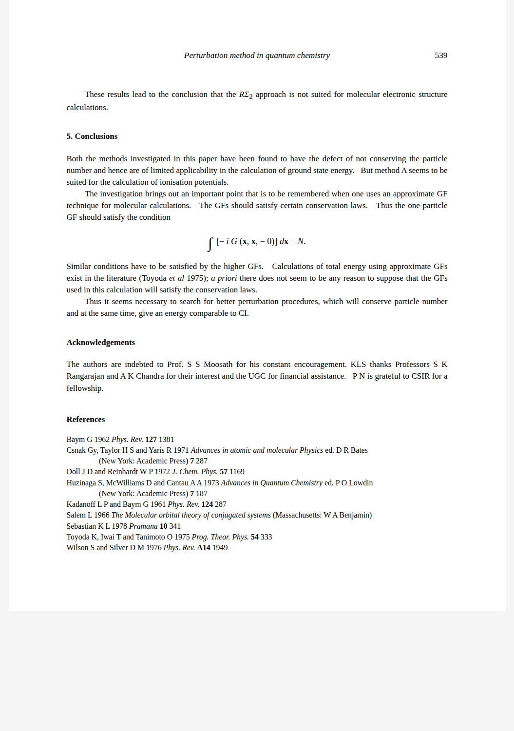Perturbation method in quantum chemistry 539
These results lead to the conclusion that the RΣ2 approach is not suited for molecular electronic structure calculations.
5. Conclusions
Both the methods investigated in this paper have been found to have the defect of not conserving the particle number and hence are of limited applicability in the calculation of ground state energy. But method A seems to be suited for the calculation of ionisation potentials.
The investigation brings out an important point that is to be remembered when one uses an approximate GF technique for molecular calculations. The GFs should satisfy certain conservation laws. Thus the one-particle GF should satisfy the condition
∫ [− i G (x, x, − 0)] dx = N.
Similar conditions have to be satisfied by the higher GFs. Calculations of total energy using approximate GFs exist in the literature (Toyoda et al 1975); a priori there does not seem to be any reason to suppose that the GFs used in this calculation will satisfy the conservation laws.
Thus it seems necessary to search for better perturbation procedures, which will conserve particle number and at the same time, give an energy comparable to CI.
Acknowledgements
The authors are indebted to Prof. S S Moosath for his constant encouragement. KLS thanks Professors S K Rangarajan and A K Chandra for their interest and the UGC for financial assistance. P N is grateful to CSIR for a fellowship.
References
Baym G 1962 Phys. Rev. 127 1381
Csnak Gy, Taylor H S and Yaris R 1971 Advances in atomic and molecular Physics ed. D R Bates
(New York: Academic Press) 7 287
Doll J D and Reinhardt W P 1972 J. Chem. Phys. 57 1169
Huzinaga S, McWilliams D and Cantau A A 1973 Advances in Quantum Chemistry ed. P O Lowdin
(New York: Academic Press) 7 187
Kadanoff L P and Baym G 1961 Phys. Rev. 124 287
Salem L 1966 The Molecular orbital theory of conjugated systems (Massachusetts: W A Benjamin)
Sebastian K L 1978 Pramana 10 341
Toyoda K, Iwai T and Tanimoto O 1975 Prog. Theor. Phys. 54 333
Wilson S and Silver D M 1976 Phys. Rev. A14 1949